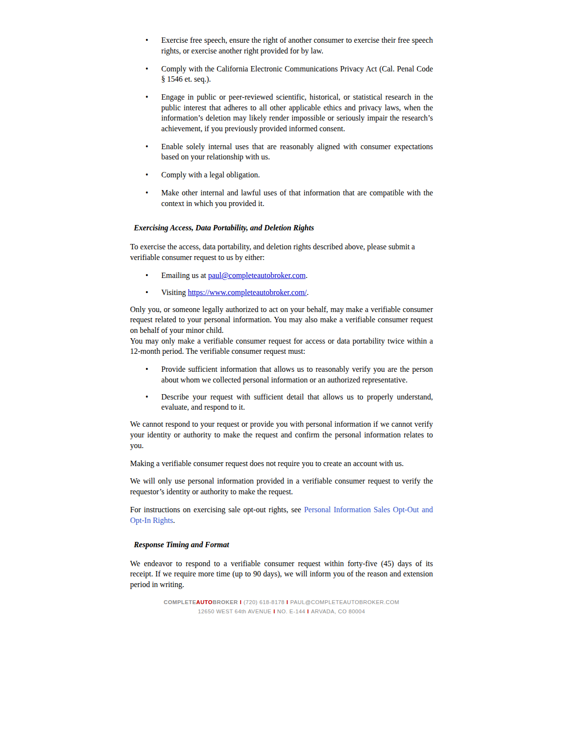Exercise free speech, ensure the right of another consumer to exercise their free speech rights, or exercise another right provided for by law.
Comply with the California Electronic Communications Privacy Act (Cal. Penal Code § 1546 et. seq.).
Engage in public or peer-reviewed scientific, historical, or statistical research in the public interest that adheres to all other applicable ethics and privacy laws, when the information’s deletion may likely render impossible or seriously impair the research’s achievement, if you previously provided informed consent.
Enable solely internal uses that are reasonably aligned with consumer expectations based on your relationship with us.
Comply with a legal obligation.
Make other internal and lawful uses of that information that are compatible with the context in which you provided it.
Exercising Access, Data Portability, and Deletion Rights
To exercise the access, data portability, and deletion rights described above, please submit a verifiable consumer request to us by either:
Emailing us at paul@completeautobroker.com.
Visiting https://www.completeautobroker.com/.
Only you, or someone legally authorized to act on your behalf, may make a verifiable consumer request related to your personal information. You may also make a verifiable consumer request on behalf of your minor child.
You may only make a verifiable consumer request for access or data portability twice within a 12-month period. The verifiable consumer request must:
Provide sufficient information that allows us to reasonably verify you are the person about whom we collected personal information or an authorized representative.
Describe your request with sufficient detail that allows us to properly understand, evaluate, and respond to it.
We cannot respond to your request or provide you with personal information if we cannot verify your identity or authority to make the request and confirm the personal information relates to you.
Making a verifiable consumer request does not require you to create an account with us.
We will only use personal information provided in a verifiable consumer request to verify the requestor’s identity or authority to make the request.
For instructions on exercising sale opt-out rights, see Personal Information Sales Opt-Out and Opt-In Rights.
Response Timing and Format
We endeavor to respond to a verifiable consumer request within forty-five (45) days of its receipt. If we require more time (up to 90 days), we will inform you of the reason and extension period in writing.
COMPLETE AUTO BROKER I(720) 618-8178IPAUL@COMPLETEAUTOBROKER.COM
12650 WEST 64th AVENUEINO. E-144IARVADA, CO 80004